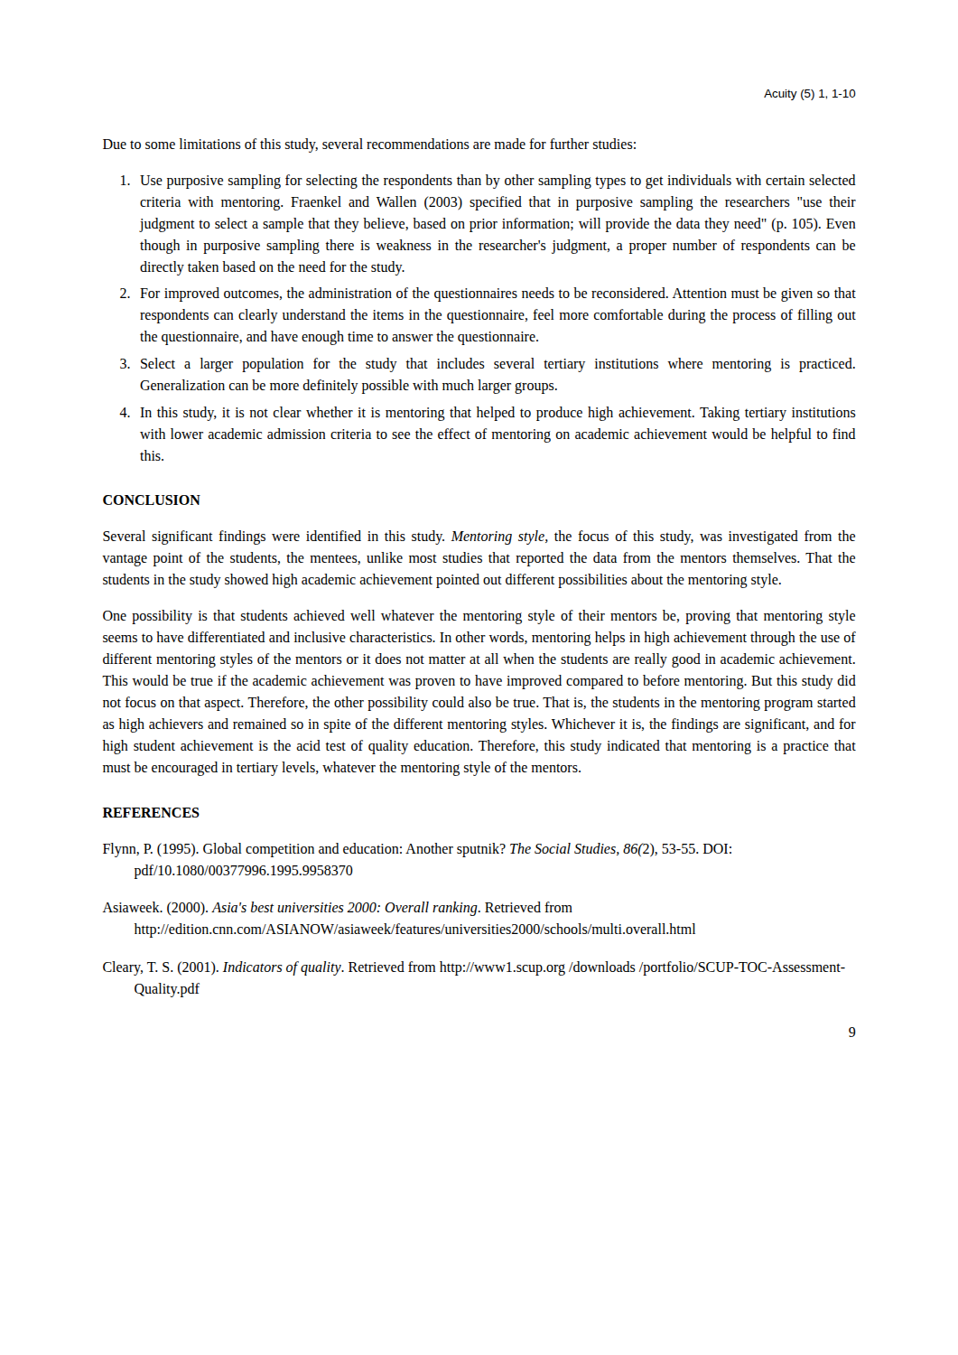Acuity (5) 1, 1-10
Due to some limitations of this study, several recommendations are made for further studies:
Use purposive sampling for selecting the respondents than by other sampling types to get individuals with certain selected criteria with mentoring. Fraenkel and Wallen (2003) specified that in purposive sampling the researchers "use their judgment to select a sample that they believe, based on prior information; will provide the data they need" (p. 105). Even though in purposive sampling there is weakness in the researcher's judgment, a proper number of respondents can be directly taken based on the need for the study.
For improved outcomes, the administration of the questionnaires needs to be reconsidered. Attention must be given so that respondents can clearly understand the items in the questionnaire, feel more comfortable during the process of filling out the questionnaire, and have enough time to answer the questionnaire.
Select a larger population for the study that includes several tertiary institutions where mentoring is practiced. Generalization can be more definitely possible with much larger groups.
In this study, it is not clear whether it is mentoring that helped to produce high achievement. Taking tertiary institutions with lower academic admission criteria to see the effect of mentoring on academic achievement would be helpful to find this.
Conclusion
Several significant findings were identified in this study. Mentoring style, the focus of this study, was investigated from the vantage point of the students, the mentees, unlike most studies that reported the data from the mentors themselves. That the students in the study showed high academic achievement pointed out different possibilities about the mentoring style.
One possibility is that students achieved well whatever the mentoring style of their mentors be, proving that mentoring style seems to have differentiated and inclusive characteristics. In other words, mentoring helps in high achievement through the use of different mentoring styles of the mentors or it does not matter at all when the students are really good in academic achievement. This would be true if the academic achievement was proven to have improved compared to before mentoring. But this study did not focus on that aspect. Therefore, the other possibility could also be true. That is, the students in the mentoring program started as high achievers and remained so in spite of the different mentoring styles. Whichever it is, the findings are significant, and for high student achievement is the acid test of quality education. Therefore, this study indicated that mentoring is a practice that must be encouraged in tertiary levels, whatever the mentoring style of the mentors.
References
Flynn, P. (1995). Global competition and education: Another sputnik? The Social Studies, 86(2), 53-55. DOI: pdf/10.1080/00377996.1995.9958370
Asiaweek. (2000). Asia's best universities 2000: Overall ranking. Retrieved from http://edition.cnn.com/ASIANOW/asiaweek/features/universities2000/schools/multi.overall.html
Cleary, T. S. (2001). Indicators of quality. Retrieved from http://www1.scup.org /downloads /portfolio/SCUP-TOC-Assessment-Quality.pdf
9